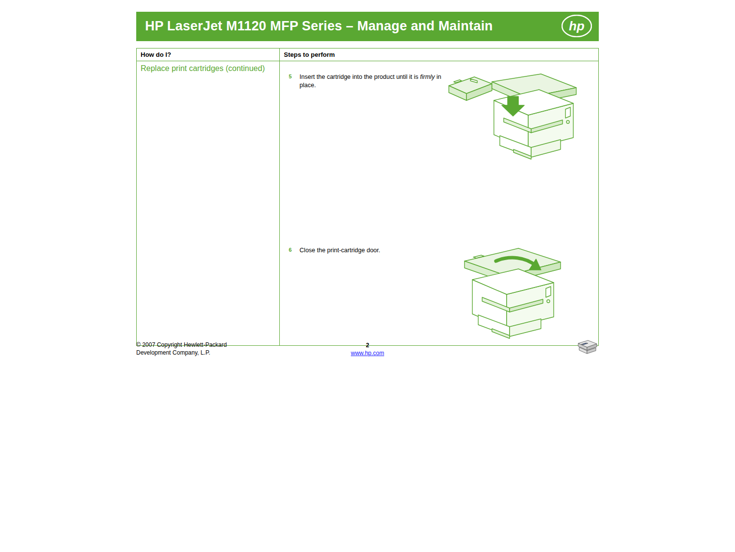HP LaserJet M1120 MFP Series – Manage and Maintain
hp
| How do I? | Steps to perform |
| --- | --- |
| Replace print cartridges (continued) | 5 Insert the cartridge into the product until it is firmly in place. 6 Close the print-cartridge door. |
© 2007 Copyright Hewlett-Packard
Development Company, L.P.
2
www.hp.com